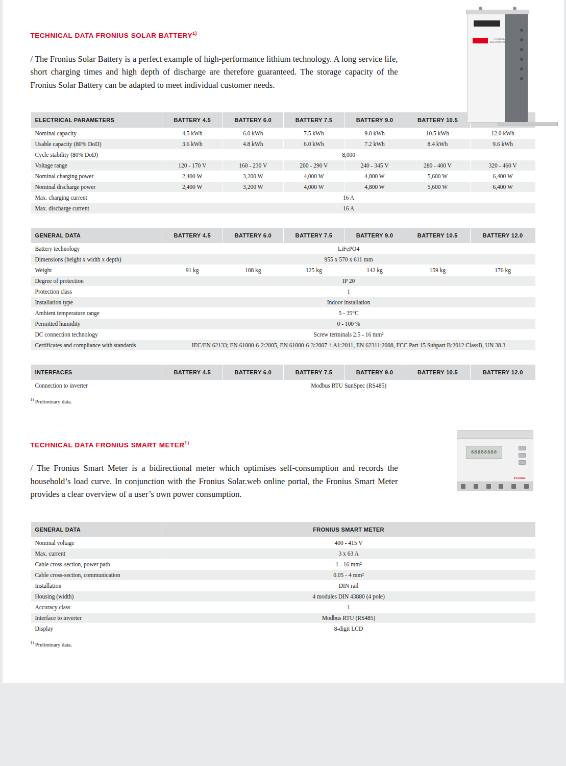FRONIUS
SOLAR BATTERY
Technical data Fronius Solar Battery1)
/ The Fronius Solar Battery is a perfect example of high-performance lithium technology. A long service life, short charging times and high depth of discharge are therefore guaranteed. The storage capacity of the Fronius Solar Battery can be adapted to meet individual customer needs.
Electrical parameters of the Fronius Solar Battery
| Electrical parameters | Battery 4.5 | Battery 6.0 | Battery 7.5 | Battery 9.0 | Battery 10.5 | Battery 12.0 |
| --- | --- | --- | --- | --- | --- | --- |
| Nominal capacity | 4.5 kWh | 6.0 kWh | 7.5 kWh | 9.0 kWh | 10.5 kWh | 12.0 kWh |
| Usable capacity (80% DoD) | 3.6 kWh | 4.8 kWh | 6.0 kWh | 7.2 kWh | 8.4 kWh | 9.6 kWh |
| Cycle stability (80% DoD) | 8,000 |
| Voltage range | 120 - 170 V | 160 - 230 V | 200 - 290 V | 240 - 345 V | 280 - 400 V | 320 - 460 V |
| Nominal charging power | 2,400 W | 3,200 W | 4,000 W | 4,800 W | 5,600 W | 6,400 W |
| Nominal discharge power | 2,400 W | 3,200 W | 4,000 W | 4,800 W | 5,600 W | 6,400 W |
| Max. charging current | 16 A |
| Max. discharge current | 16 A |
General data of the Fronius Solar Battery
| General data | Battery 4.5 | Battery 6.0 | Battery 7.5 | Battery 9.0 | Battery 10.5 | Battery 12.0 |
| --- | --- | --- | --- | --- | --- | --- |
| Battery technology | LiFePO4 |
| Dimensions (height x width x depth) | 955 x 570 x 611 mm |
| Weight | 91 kg | 108 kg | 125 kg | 142 kg | 159 kg | 176 kg |
| Degree of protection | IP 20 |
| Protection class | 1 |
| Installation type | Indoor installation |
| Ambient temperature range | 5 - 35°C |
| Permitted humidity | 0 - 100 % |
| DC connection technology | Screw terminals 2.5 - 16 mm² |
| Certificates and compliance with standards | IEC/EN 62133; EN 61000-6-2:2005, EN 61000-6-3:2007 + A1:2011, EN 62311:2008, FCC Part 15 Subpart B:2012 ClassB, UN 38.3 |
Interfaces of the Fronius Solar Battery
| Interfaces | Battery 4.5 | Battery 6.0 | Battery 7.5 | Battery 9.0 | Battery 10.5 | Battery 12.0 |
| --- | --- | --- | --- | --- | --- | --- |
| Connection to inverter | Modbus RTU SunSpec (RS485) |
1) Preliminary data.
88888888 Fronius
Technical data Fronius Smart Meter1)
/ The Fronius Smart Meter is a bidirectional meter which optimises self-consumption and records the household’s load curve. In conjunction with the Fronius Solar.web online portal, the Fronius Smart Meter provides a clear overview of a user’s own power consumption.
General data of the Fronius Smart Meter
| General data | Fronius Smart Meter |
| --- | --- |
| Nominal voltage | 400 - 415 V |
| Max. current | 3 x 63 A |
| Cable cross-section, power path | 1 - 16 mm² |
| Cable cross-section, communication | 0.05 - 4 mm² |
| Installation | DIN rail |
| Housing (width) | 4 modules DIN 43880 (4 pole) |
| Accuracy class | 1 |
| Interface to inverter | Modbus RTU (RS485) |
| Display | 8-digit LCD |
1) Preliminary data.